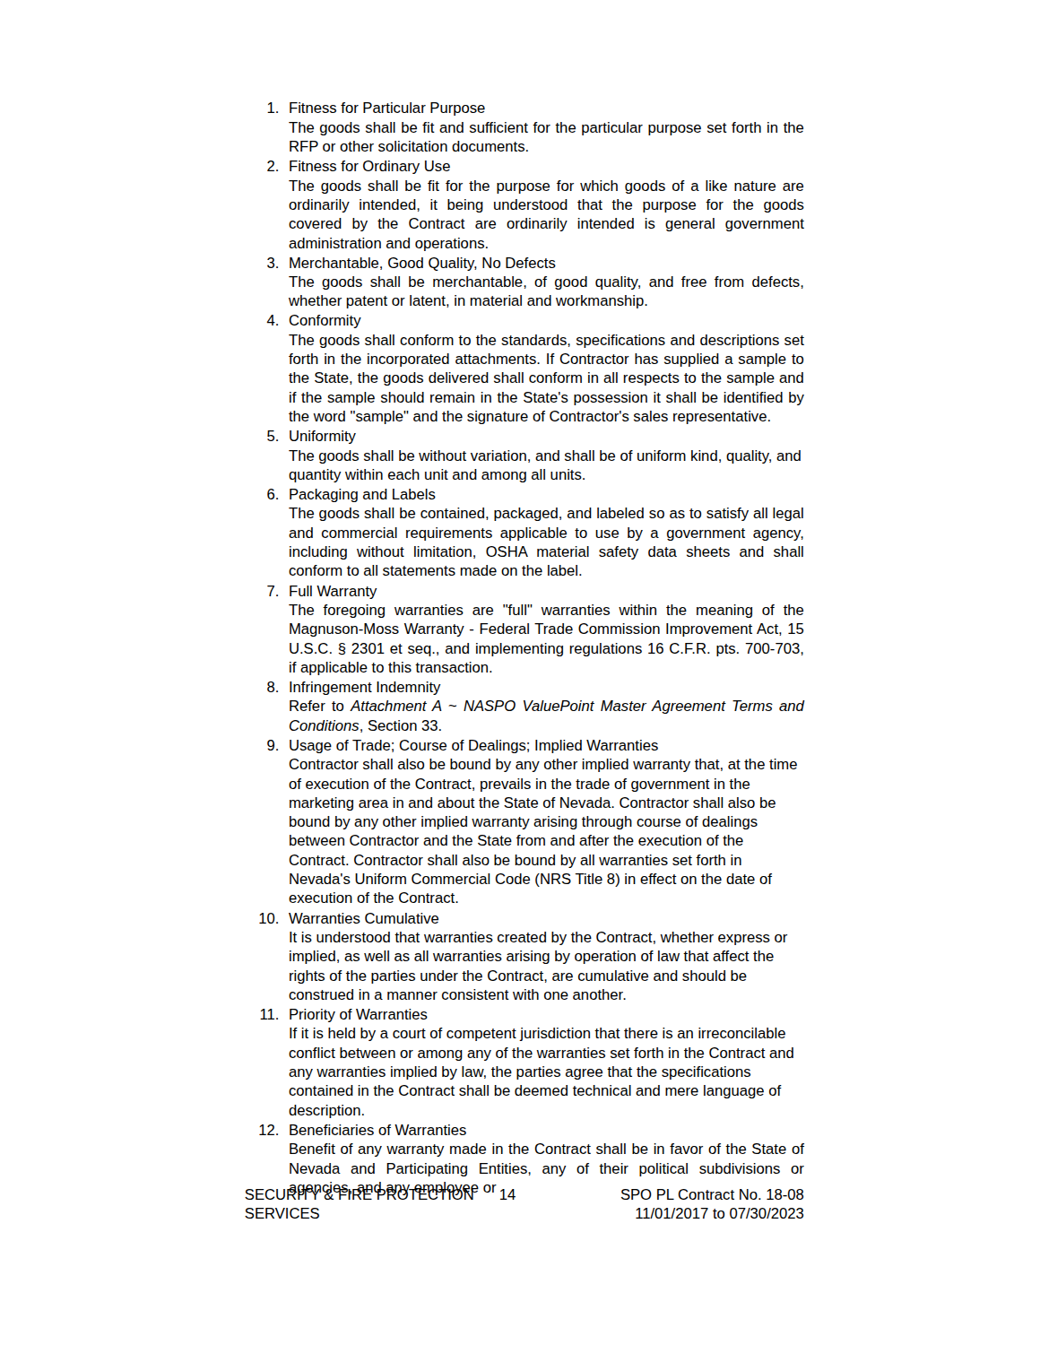Fitness for Particular Purpose The goods shall be fit and sufficient for the particular purpose set forth in the RFP or other solicitation documents.
Fitness for Ordinary Use The goods shall be fit for the purpose for which goods of a like nature are ordinarily intended, it being understood that the purpose for the goods covered by the Contract are ordinarily intended is general government administration and operations.
Merchantable, Good Quality, No Defects The goods shall be merchantable, of good quality, and free from defects, whether patent or latent, in material and workmanship.
Conformity The goods shall conform to the standards, specifications and descriptions set forth in the incorporated attachments. If Contractor has supplied a sample to the State, the goods delivered shall conform in all respects to the sample and if the sample should remain in the State's possession it shall be identified by the word "sample" and the signature of Contractor's sales representative.
Uniformity The goods shall be without variation, and shall be of uniform kind, quality, and quantity within each unit and among all units.
Packaging and Labels The goods shall be contained, packaged, and labeled so as to satisfy all legal and commercial requirements applicable to use by a government agency, including without limitation, OSHA material safety data sheets and shall conform to all statements made on the label.
Full Warranty The foregoing warranties are "full" warranties within the meaning of the Magnuson-Moss Warranty - Federal Trade Commission Improvement Act, 15 U.S.C. § 2301 et seq., and implementing regulations 16 C.F.R. pts. 700-703, if applicable to this transaction.
Infringement Indemnity Refer to Attachment A ~ NASPO ValuePoint Master Agreement Terms and Conditions, Section 33.
Usage of Trade; Course of Dealings; Implied Warranties Contractor shall also be bound by any other implied warranty that, at the time of execution of the Contract, prevails in the trade of government in the marketing area in and about the State of Nevada. Contractor shall also be bound by any other implied warranty arising through course of dealings between Contractor and the State from and after the execution of the Contract. Contractor shall also be bound by all warranties set forth in Nevada's Uniform Commercial Code (NRS Title 8) in effect on the date of execution of the Contract.
Warranties Cumulative It is understood that warranties created by the Contract, whether express or implied, as well as all warranties arising by operation of law that affect the rights of the parties under the Contract, are cumulative and should be construed in a manner consistent with one another.
Priority of Warranties If it is held by a court of competent jurisdiction that there is an irreconcilable conflict between or among any of the warranties set forth in the Contract and any warranties implied by law, the parties agree that the specifications contained in the Contract shall be deemed technical and mere language of description.
Beneficiaries of Warranties Benefit of any warranty made in the Contract shall be in favor of the State of Nevada and Participating Entities, any of their political subdivisions or agencies, and any employee or
SECURITY & FIRE PROTECTION
SERVICES
14
SPO PL Contract No. 18-08
11/01/2017 to 07/30/2023